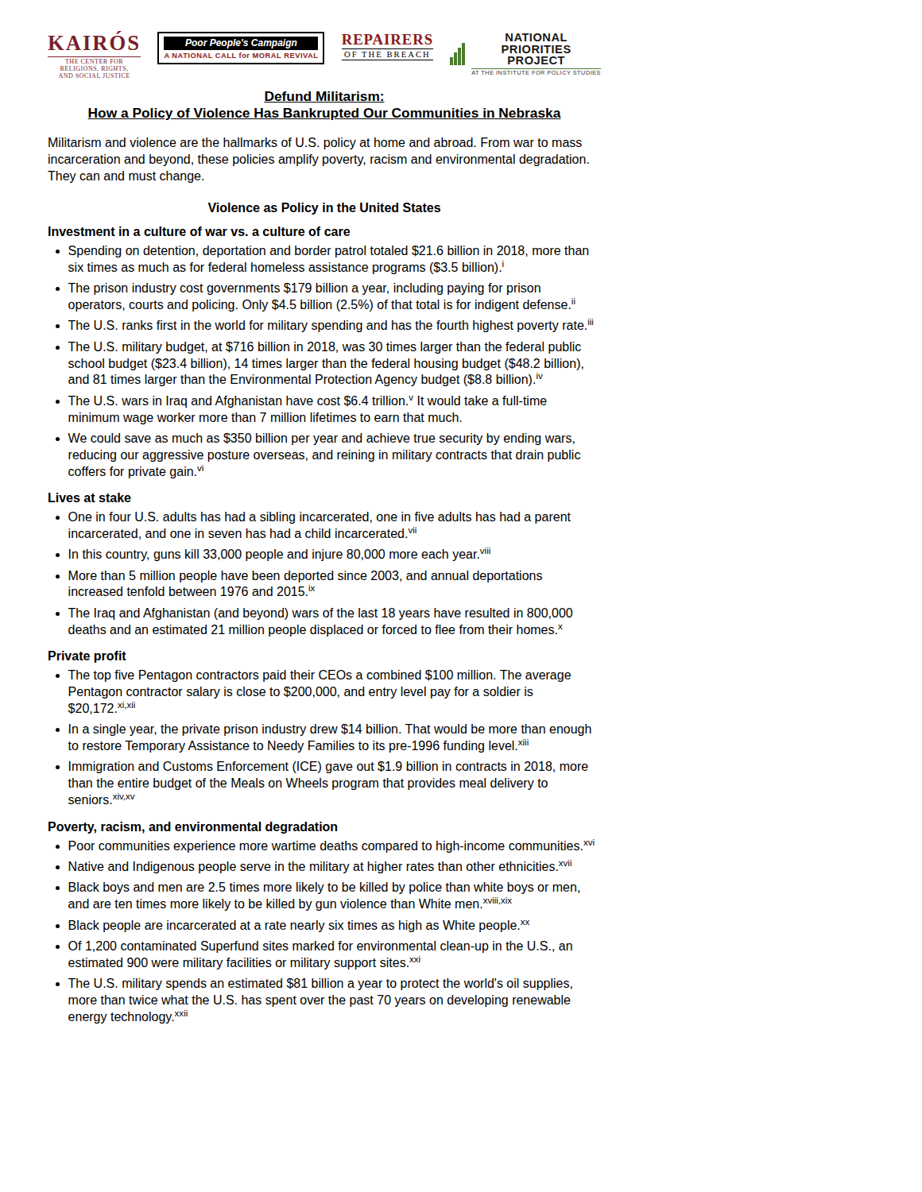KAIRÓS
The Center for
Religions, Rights,
and Social Justice
Poor People's Campaign
A NATIONAL CALL for MORAL REVIVAL
REPAIRERS
OF THE BREACH
NATIONAL
PRIORITIES
PROJECT
AT THE INSTITUTE FOR POLICY STUDIES
Defund Militarism: How a Policy of Violence Has Bankrupted Our Communities in Nebraska
Militarism and violence are the hallmarks of U.S. policy at home and abroad. From war to mass incarceration and beyond, these policies amplify poverty, racism and environmental degradation. They can and must change.
Violence as Policy in the United States
Investment in a culture of war vs. a culture of care
Spending on detention, deportation and border patrol totaled $21.6 billion in 2018, more than six times as much as for federal homeless assistance programs ($3.5 billion).i
The prison industry cost governments $179 billion a year, including paying for prison operators, courts and policing. Only $4.5 billion (2.5%) of that total is for indigent defense.ii
The U.S. ranks first in the world for military spending and has the fourth highest poverty rate.iii
The U.S. military budget, at $716 billion in 2018, was 30 times larger than the federal public school budget ($23.4 billion), 14 times larger than the federal housing budget ($48.2 billion), and 81 times larger than the Environmental Protection Agency budget ($8.8 billion).iv
The U.S. wars in Iraq and Afghanistan have cost $6.4 trillion.v It would take a full-time minimum wage worker more than 7 million lifetimes to earn that much.
We could save as much as $350 billion per year and achieve true security by ending wars, reducing our aggressive posture overseas, and reining in military contracts that drain public coffers for private gain.vi
Lives at stake
One in four U.S. adults has had a sibling incarcerated, one in five adults has had a parent incarcerated, and one in seven has had a child incarcerated.vii
In this country, guns kill 33,000 people and injure 80,000 more each year.viii
More than 5 million people have been deported since 2003, and annual deportations increased tenfold between 1976 and 2015.ix
The Iraq and Afghanistan (and beyond) wars of the last 18 years have resulted in 800,000 deaths and an estimated 21 million people displaced or forced to flee from their homes.x
Private profit
The top five Pentagon contractors paid their CEOs a combined $100 million. The average Pentagon contractor salary is close to $200,000, and entry level pay for a soldier is $20,172.xi,xii
In a single year, the private prison industry drew $14 billion. That would be more than enough to restore Temporary Assistance to Needy Families to its pre-1996 funding level.xiii
Immigration and Customs Enforcement (ICE) gave out $1.9 billion in contracts in 2018, more than the entire budget of the Meals on Wheels program that provides meal delivery to seniors.xiv,xv
Poverty, racism, and environmental degradation
Poor communities experience more wartime deaths compared to high-income communities.xvi
Native and Indigenous people serve in the military at higher rates than other ethnicities.xvii
Black boys and men are 2.5 times more likely to be killed by police than white boys or men, and are ten times more likely to be killed by gun violence than White men.xviii,xix
Black people are incarcerated at a rate nearly six times as high as White people.xx
Of 1,200 contaminated Superfund sites marked for environmental clean-up in the U.S., an estimated 900 were military facilities or military support sites.xxi
The U.S. military spends an estimated $81 billion a year to protect the world's oil supplies, more than twice what the U.S. has spent over the past 70 years on developing renewable energy technology.xxii